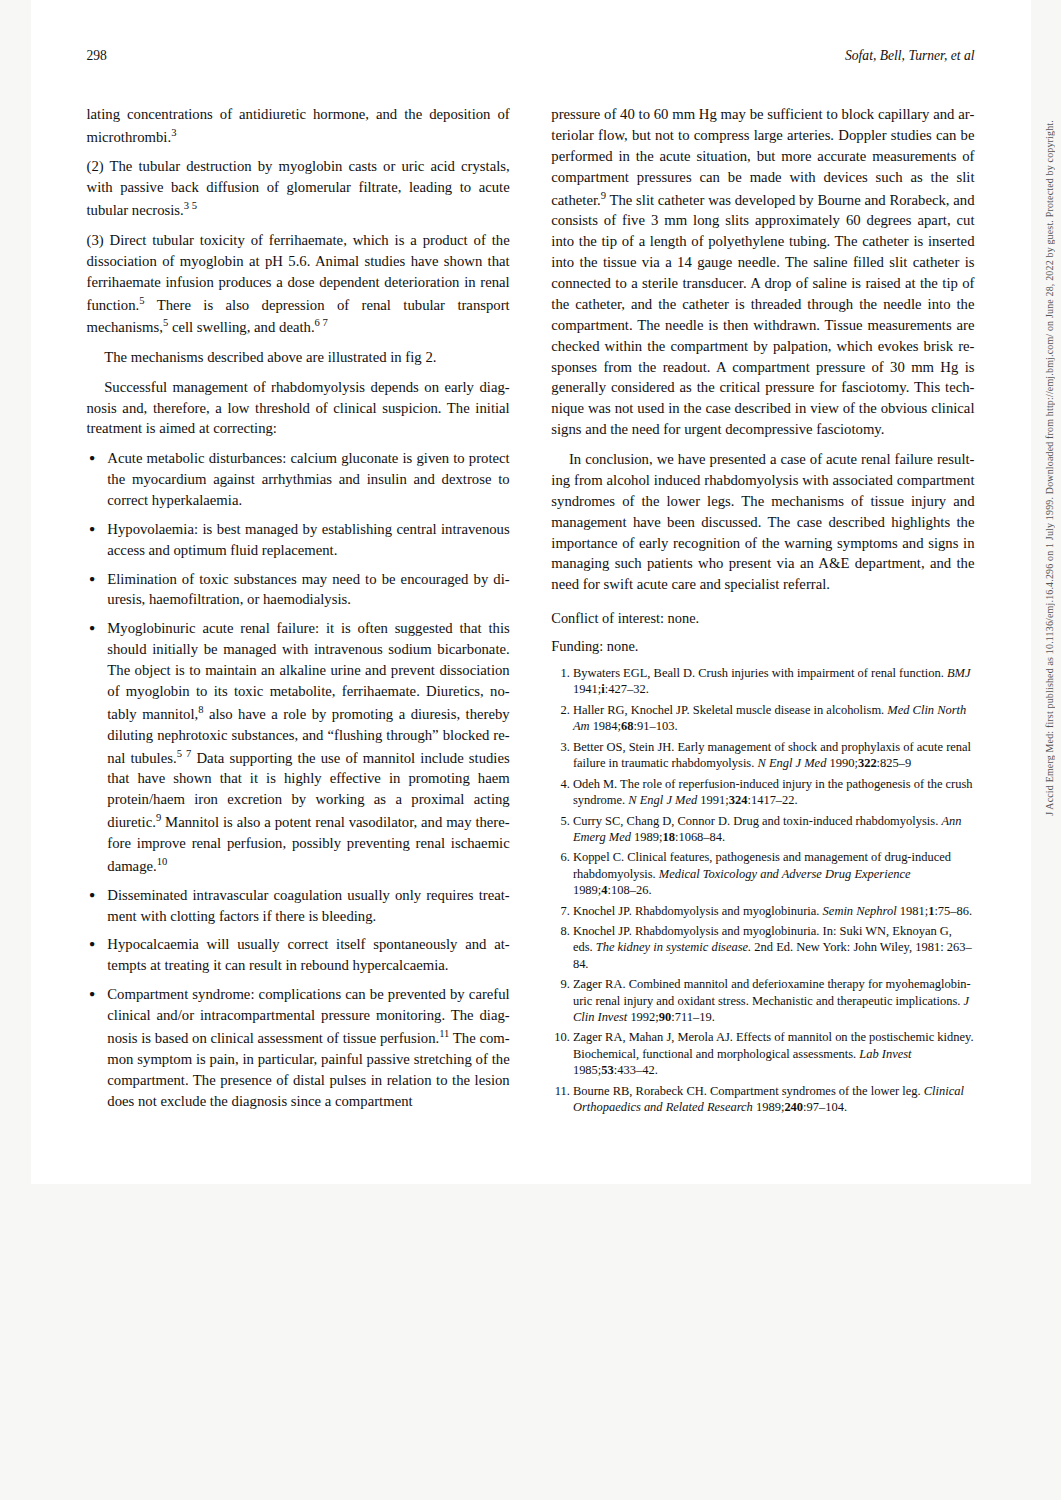298 Sofat, Bell, Turner, et al
lating concentrations of antidiuretic hormone, and the deposition of microthrombi.3
(2) The tubular destruction by myoglobin casts or uric acid crystals, with passive back diffusion of glomerular filtrate, leading to acute tubular necrosis.3 5
(3) Direct tubular toxicity of ferrihaemate, which is a product of the dissociation of myoglobin at pH 5.6. Animal studies have shown that ferrihaemate infusion produces a dose dependent deterioration in renal function.5 There is also depression of renal tubular transport mechanisms,5 cell swelling, and death.6 7
The mechanisms described above are illustrated in fig 2.
Successful management of rhabdomyolysis depends on early diagnosis and, therefore, a low threshold of clinical suspicion. The initial treatment is aimed at correcting:
Acute metabolic disturbances: calcium gluconate is given to protect the myocardium against arrhythmias and insulin and dextrose to correct hyperkalaemia.
Hypovolaemia: is best managed by establishing central intravenous access and optimum fluid replacement.
Elimination of toxic substances may need to be encouraged by diuresis, haemofiltration, or haemodialysis.
Myoglobinuric acute renal failure: it is often suggested that this should initially be managed with intravenous sodium bicarbonate. The object is to maintain an alkaline urine and prevent dissociation of myoglobin to its toxic metabolite, ferrihaemate. Diuretics, notably mannitol,8 also have a role by promoting a diuresis, thereby diluting nephrotoxic substances, and “flushing through” blocked renal tubules.5 7 Data supporting the use of mannitol include studies that have shown that it is highly effective in promoting haem protein/haem iron excretion by working as a proximal acting diuretic.9 Mannitol is also a potent renal vasodilator, and may therefore improve renal perfusion, possibly preventing renal ischaemic damage.10
Disseminated intravascular coagulation usually only requires treatment with clotting factors if there is bleeding.
Hypocalcaemia will usually correct itself spontaneously and attempts at treating it can result in rebound hypercalcaemia.
Compartment syndrome: complications can be prevented by careful clinical and/or intracompartmental pressure monitoring. The diagnosis is based on clinical assessment of tissue perfusion.11 The common symptom is pain, in particular, painful passive stretching of the compartment. The presence of distal pulses in relation to the lesion does not exclude the diagnosis since a compartment
pressure of 40 to 60 mm Hg may be sufficient to block capillary and arteriolar flow, but not to compress large arteries. Doppler studies can be performed in the acute situation, but more accurate measurements of compartment pressures can be made with devices such as the slit catheter.9 The slit catheter was developed by Bourne and Rorabeck, and consists of five 3 mm long slits approximately 60 degrees apart, cut into the tip of a length of polyethylene tubing. The catheter is inserted into the tissue via a 14 gauge needle. The saline filled slit catheter is connected to a sterile transducer. A drop of saline is raised at the tip of the catheter, and the catheter is threaded through the needle into the compartment. The needle is then withdrawn. Tissue measurements are checked within the compartment by palpation, which evokes brisk responses from the readout. A compartment pressure of 30 mm Hg is generally considered as the critical pressure for fasciotomy. This technique was not used in the case described in view of the obvious clinical signs and the need for urgent decompressive fasciotomy.
In conclusion, we have presented a case of acute renal failure resulting from alcohol induced rhabdomyolysis with associated compartment syndromes of the lower legs. The mechanisms of tissue injury and management have been discussed. The case described highlights the importance of early recognition of the warning symptoms and signs in managing such patients who present via an A&E department, and the need for swift acute care and specialist referral.
Conflict of interest: none.
Funding: none.
Bywaters EGL, Beall D. Crush injuries with impairment of renal function. BMJ 1941;i:427–32.
Haller RG, Knochel JP. Skeletal muscle disease in alcoholism. Med Clin North Am 1984;68:91–103.
Better OS, Stein JH. Early management of shock and prophylaxis of acute renal failure in traumatic rhabdomyolysis. N Engl J Med 1990;322:825–9
Odeh M. The role of reperfusion-induced injury in the pathogenesis of the crush syndrome. N Engl J Med 1991;324:1417–22.
Curry SC, Chang D, Connor D. Drug and toxin-induced rhabdomyolysis. Ann Emerg Med 1989;18:1068–84.
Koppel C. Clinical features, pathogenesis and management of drug-induced rhabdomyolysis. Medical Toxicology and Adverse Drug Experience 1989;4:108–26.
Knochel JP. Rhabdomyolysis and myoglobinuria. Semin Nephrol 1981;1:75–86.
Knochel JP. Rhabdomyolysis and myoglobinuria. In: Suki WN, Eknoyan G, eds. The kidney in systemic disease. 2nd Ed. New York: John Wiley, 1981: 263–84.
Zager RA. Combined mannitol and deferioxamine therapy for myohemaglobinuric renal injury and oxidant stress. Mechanistic and therapeutic implications. J Clin Invest 1992;90:711–19.
Zager RA, Mahan J, Merola AJ. Effects of mannitol on the postischemic kidney. Biochemical, functional and morphological assessments. Lab Invest 1985;53:433–42.
Bourne RB, Rorabeck CH. Compartment syndromes of the lower leg. Clinical Orthopaedics and Related Research 1989;240:97–104.
J Accid Emerg Med: first published as 10.1136/emj.16.4.296 on 1 July 1999. Downloaded from http://emj.bmj.com/ on June 28, 2022 by guest. Protected by copyright.